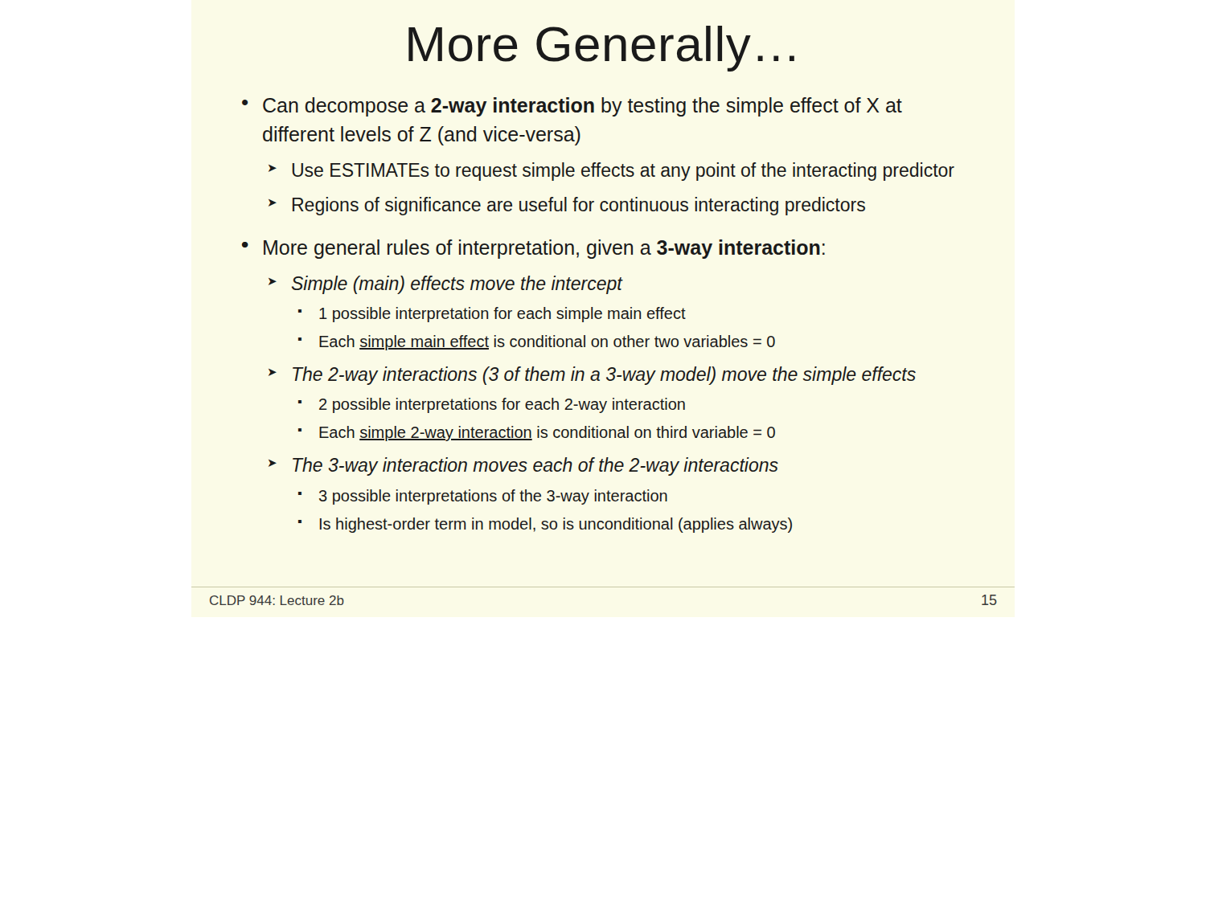More Generally…
Can decompose a 2-way interaction by testing the simple effect of X at different levels of Z (and vice-versa)
Use ESTIMATEs to request simple effects at any point of the interacting predictor
Regions of significance are useful for continuous interacting predictors
More general rules of interpretation, given a 3-way interaction:
Simple (main) effects move the intercept
1 possible interpretation for each simple main effect
Each simple main effect is conditional on other two variables = 0
The 2-way interactions (3 of them in a 3-way model) move the simple effects
2 possible interpretations for each 2-way interaction
Each simple 2-way interaction is conditional on third variable = 0
The 3-way interaction moves each of the 2-way interactions
3 possible interpretations of the 3-way interaction
Is highest-order term in model, so is unconditional (applies always)
CLDP 944: Lecture 2b
15